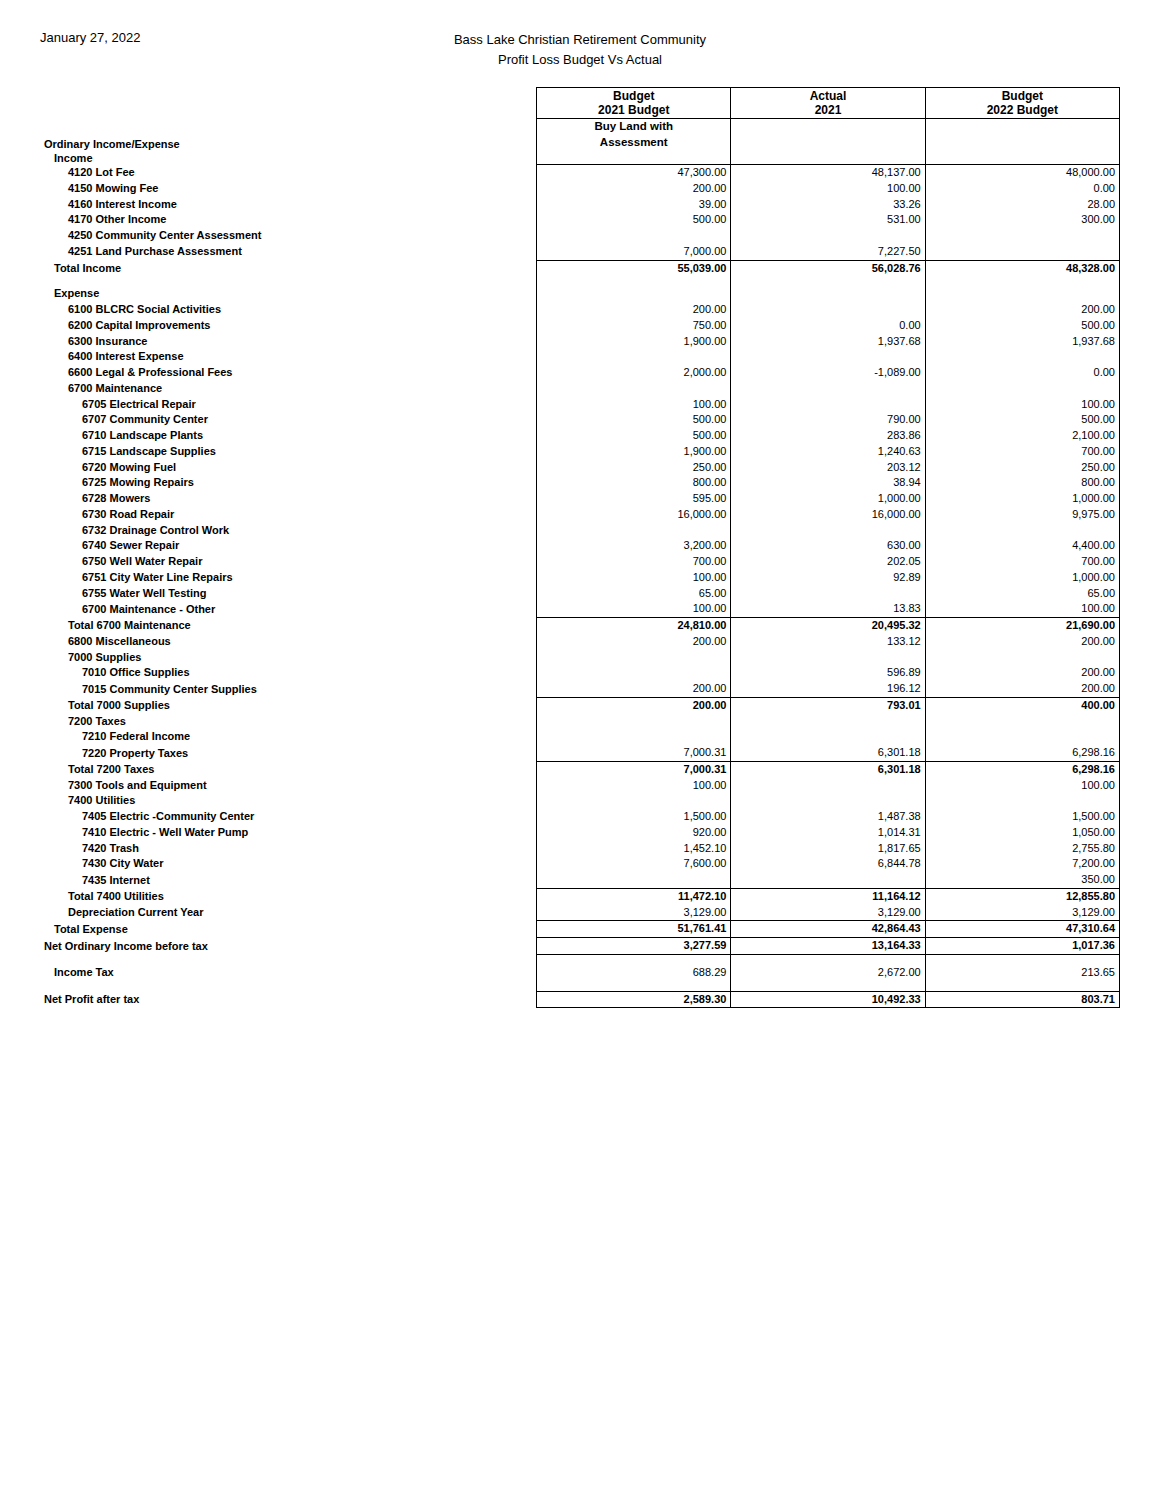January 27, 2022
Bass Lake Christian Retirement Community
Profit Loss Budget Vs Actual
| | Budget | Actual | Budget |
| | 2021 Budget | 2021 | 2022 Budget |
| | Buy Land with | | |
| Ordinary Income/Expense | Assessment | | |
| Income | | | |
| 4120 Lot Fee | 47,300.00 | 48,137.00 | 48,000.00 |
| 4150 Mowing Fee | 200.00 | 100.00 | 0.00 |
| 4160 Interest Income | 39.00 | 33.26 | 28.00 |
| 4170 Other Income | 500.00 | 531.00 | 300.00 |
| 4250 Community Center Assessment | | | |
| 4251 Land Purchase Assessment | 7,000.00 | 7,227.50 | |
| Total Income | 55,039.00 | 56,028.76 | 48,328.00 |
| Expense | | | |
| 6100 BLCRC Social Activities | 200.00 | | 200.00 |
| 6200 Capital Improvements | 750.00 | 0.00 | 500.00 |
| 6300 Insurance | 1,900.00 | 1,937.68 | 1,937.68 |
| 6400 Interest Expense | | | |
| 6600 Legal & Professional Fees | 2,000.00 | -1,089.00 | 0.00 |
| 6700 Maintenance | | | |
| 6705 Electrical Repair | 100.00 | | 100.00 |
| 6707 Community Center | 500.00 | 790.00 | 500.00 |
| 6710 Landscape Plants | 500.00 | 283.86 | 2,100.00 |
| 6715 Landscape Supplies | 1,900.00 | 1,240.63 | 700.00 |
| 6720 Mowing Fuel | 250.00 | 203.12 | 250.00 |
| 6725 Mowing Repairs | 800.00 | 38.94 | 800.00 |
| 6728 Mowers | 595.00 | 1,000.00 | 1,000.00 |
| 6730 Road Repair | 16,000.00 | 16,000.00 | 9,975.00 |
| 6732 Drainage Control Work | | | |
| 6740 Sewer Repair | 3,200.00 | 630.00 | 4,400.00 |
| 6750 Well Water Repair | 700.00 | 202.05 | 700.00 |
| 6751 City Water Line Repairs | 100.00 | 92.89 | 1,000.00 |
| 6755 Water Well Testing | 65.00 | | 65.00 |
| 6700 Maintenance - Other | 100.00 | 13.83 | 100.00 |
| Total 6700 Maintenance | 24,810.00 | 20,495.32 | 21,690.00 |
| 6800 Miscellaneous | 200.00 | 133.12 | 200.00 |
| 7000 Supplies | | | |
| 7010 Office Supplies | | 596.89 | 200.00 |
| 7015 Community Center Supplies | 200.00 | 196.12 | 200.00 |
| Total 7000 Supplies | 200.00 | 793.01 | 400.00 |
| 7200 Taxes | | | |
| 7210 Federal Income | | | |
| 7220 Property Taxes | 7,000.31 | 6,301.18 | 6,298.16 |
| Total 7200 Taxes | 7,000.31 | 6,301.18 | 6,298.16 |
| 7300 Tools and Equipment | 100.00 | | 100.00 |
| 7400 Utilities | | | |
| 7405 Electric -Community Center | 1,500.00 | 1,487.38 | 1,500.00 |
| 7410 Electric - Well Water Pump | 920.00 | 1,014.31 | 1,050.00 |
| 7420 Trash | 1,452.10 | 1,817.65 | 2,755.80 |
| 7430 City Water | 7,600.00 | 6,844.78 | 7,200.00 |
| 7435 Internet | | | 350.00 |
| Total 7400 Utilities | 11,472.10 | 11,164.12 | 12,855.80 |
| Depreciation Current Year | 3,129.00 | 3,129.00 | 3,129.00 |
| Total Expense | 51,761.41 | 42,864.43 | 47,310.64 |
| Net Ordinary Income before tax | 3,277.59 | 13,164.33 | 1,017.36 |
| Income Tax | 688.29 | 2,672.00 | 213.65 |
| Net Profit after tax | 2,589.30 | 10,492.33 | 803.71 |